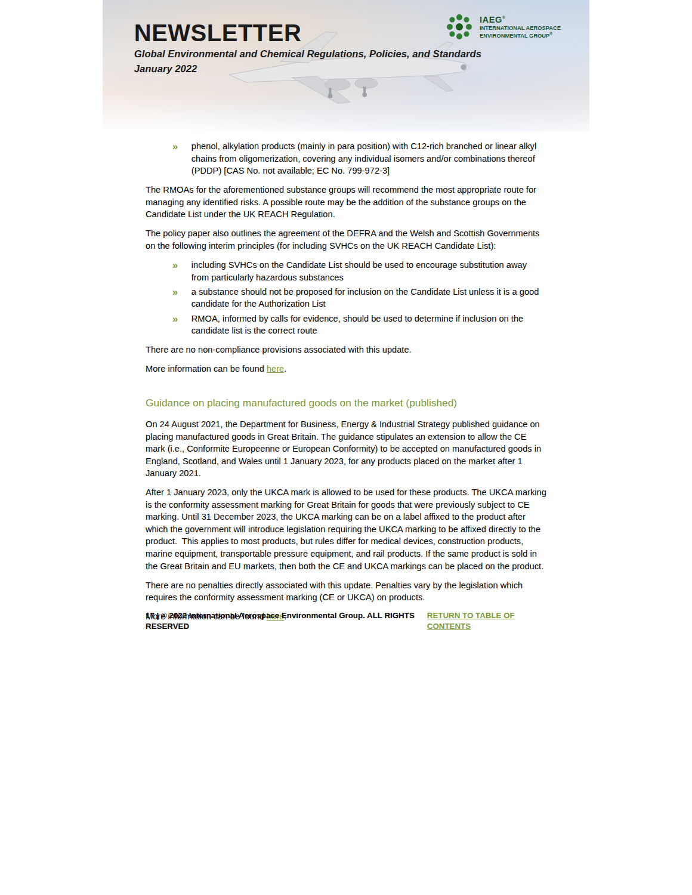NEWSLETTER
Global Environmental and Chemical Regulations, Policies, and Standards
January 2022
IAEG®
INTERNATIONAL AEROSPACE
ENVIRONMENTAL GROUP®
phenol, alkylation products (mainly in para position) with C12-rich branched or linear alkyl chains from oligomerization, covering any individual isomers and/or combinations thereof (PDDP) [CAS No. not available; EC No. 799-972-3]
The RMOAs for the aforementioned substance groups will recommend the most appropriate route for managing any identified risks. A possible route may be the addition of the substance groups on the Candidate List under the UK REACH Regulation.
The policy paper also outlines the agreement of the DEFRA and the Welsh and Scottish Governments on the following interim principles (for including SVHCs on the UK REACH Candidate List):
including SVHCs on the Candidate List should be used to encourage substitution away from particularly hazardous substances
a substance should not be proposed for inclusion on the Candidate List unless it is a good candidate for the Authorization List
RMOA, informed by calls for evidence, should be used to determine if inclusion on the candidate list is the correct route
There are no non-compliance provisions associated with this update.
More information can be found here.
Guidance on placing manufactured goods on the market (published)
On 24 August 2021, the Department for Business, Energy & Industrial Strategy published guidance on placing manufactured goods in Great Britain. The guidance stipulates an extension to allow the CE mark (i.e., Conformite Europeenne or European Conformity) to be accepted on manufactured goods in England, Scotland, and Wales until 1 January 2023, for any products placed on the market after 1 January 2021.
After 1 January 2023, only the UKCA mark is allowed to be used for these products. The UKCA marking is the conformity assessment marking for Great Britain for goods that were previously subject to CE marking. Until 31 December 2023, the UKCA marking can be on a label affixed to the product after which the government will introduce legislation requiring the UKCA marking to be affixed directly to the product. This applies to most products, but rules differ for medical devices, construction products, marine equipment, transportable pressure equipment, and rail products. If the same product is sold in the Great Britain and EU markets, then both the CE and UKCA markings can be placed on the product.
There are no penalties directly associated with this update. Penalties vary by the legislation which requires the conformity assessment marking (CE or UKCA) on products.
More information can be found here.
17 | © 2022 International Aerospace Environmental Group. ALL RIGHTS RESERVED
RETURN TO TABLE OF CONTENTS